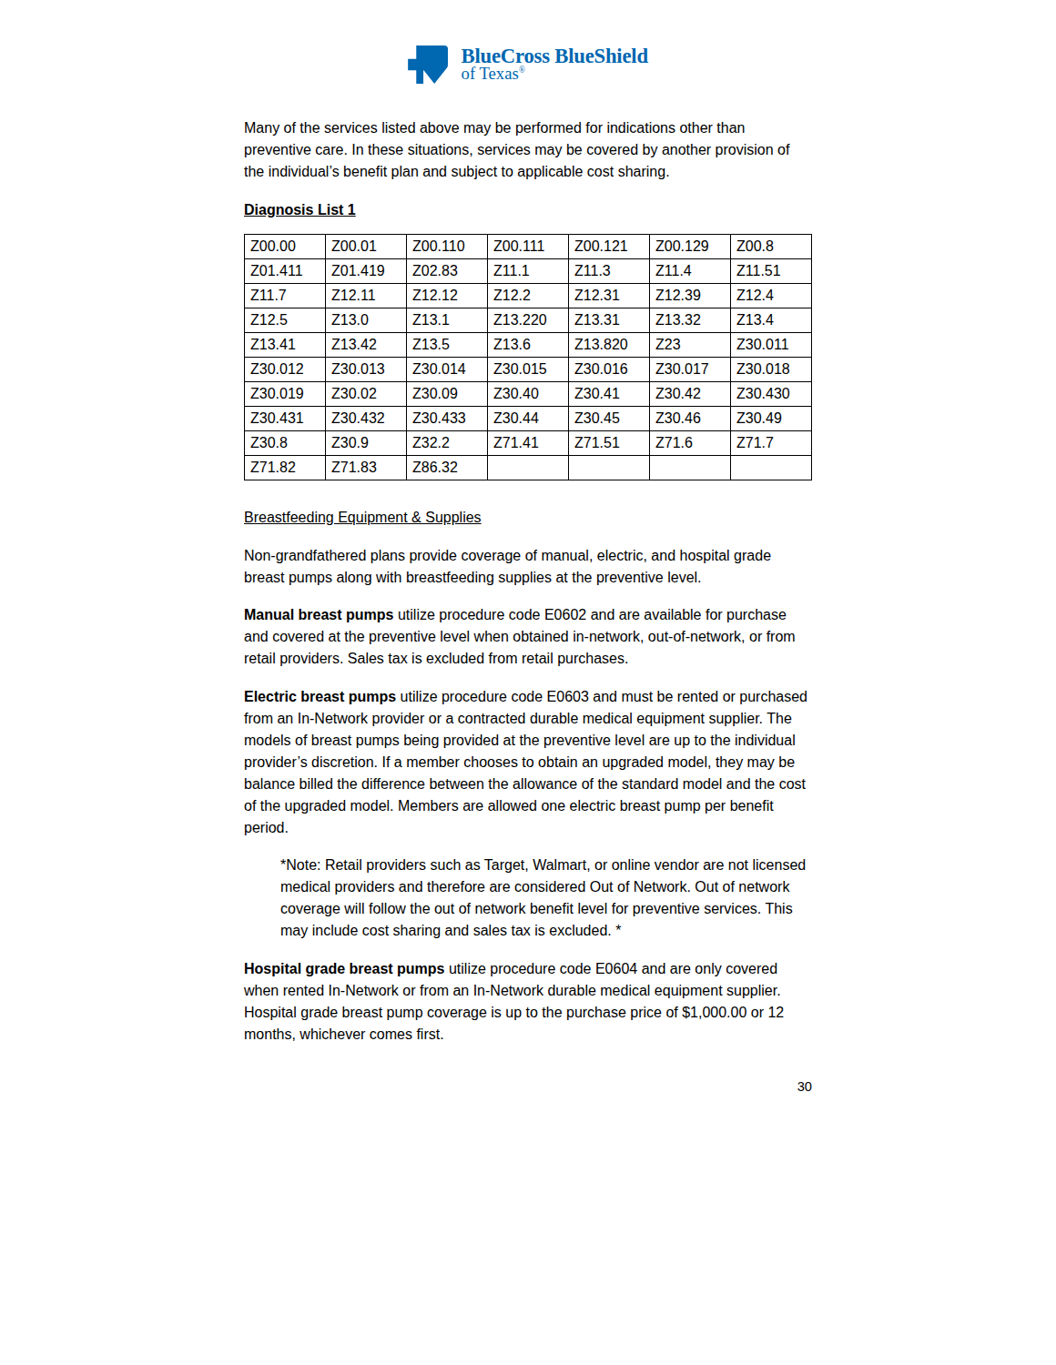BlueCross BlueShield of Texas®
Many of the services listed above may be performed for indications other than preventive care. In these situations, services may be covered by another provision of the individual’s benefit plan and subject to applicable cost sharing.
Diagnosis List 1
| Z00.00 | Z00.01 | Z00.110 | Z00.111 | Z00.121 | Z00.129 | Z00.8 |
| Z01.411 | Z01.419 | Z02.83 | Z11.1 | Z11.3 | Z11.4 | Z11.51 |
| Z11.7 | Z12.11 | Z12.12 | Z12.2 | Z12.31 | Z12.39 | Z12.4 |
| Z12.5 | Z13.0 | Z13.1 | Z13.220 | Z13.31 | Z13.32 | Z13.4 |
| Z13.41 | Z13.42 | Z13.5 | Z13.6 | Z13.820 | Z23 | Z30.011 |
| Z30.012 | Z30.013 | Z30.014 | Z30.015 | Z30.016 | Z30.017 | Z30.018 |
| Z30.019 | Z30.02 | Z30.09 | Z30.40 | Z30.41 | Z30.42 | Z30.430 |
| Z30.431 | Z30.432 | Z30.433 | Z30.44 | Z30.45 | Z30.46 | Z30.49 |
| Z30.8 | Z30.9 | Z32.2 | Z71.41 | Z71.51 | Z71.6 | Z71.7 |
| Z71.82 | Z71.83 | Z86.32 | | | | |
Breastfeeding Equipment & Supplies
Non-grandfathered plans provide coverage of manual, electric, and hospital grade breast pumps along with breastfeeding supplies at the preventive level.
Manual breast pumps utilize procedure code E0602 and are available for purchase and covered at the preventive level when obtained in-network, out-of-network, or from retail providers. Sales tax is excluded from retail purchases.
Electric breast pumps utilize procedure code E0603 and must be rented or purchased from an In-Network provider or a contracted durable medical equipment supplier. The models of breast pumps being provided at the preventive level are up to the individual provider’s discretion. If a member chooses to obtain an upgraded model, they may be balance billed the difference between the allowance of the standard model and the cost of the upgraded model. Members are allowed one electric breast pump per benefit period.
*Note: Retail providers such as Target, Walmart, or online vendor are not licensed medical providers and therefore are considered Out of Network. Out of network coverage will follow the out of network benefit level for preventive services. This may include cost sharing and sales tax is excluded. *
Hospital grade breast pumps utilize procedure code E0604 and are only covered when rented In-Network or from an In-Network durable medical equipment supplier. Hospital grade breast pump coverage is up to the purchase price of $1,000.00 or 12 months, whichever comes first.
30